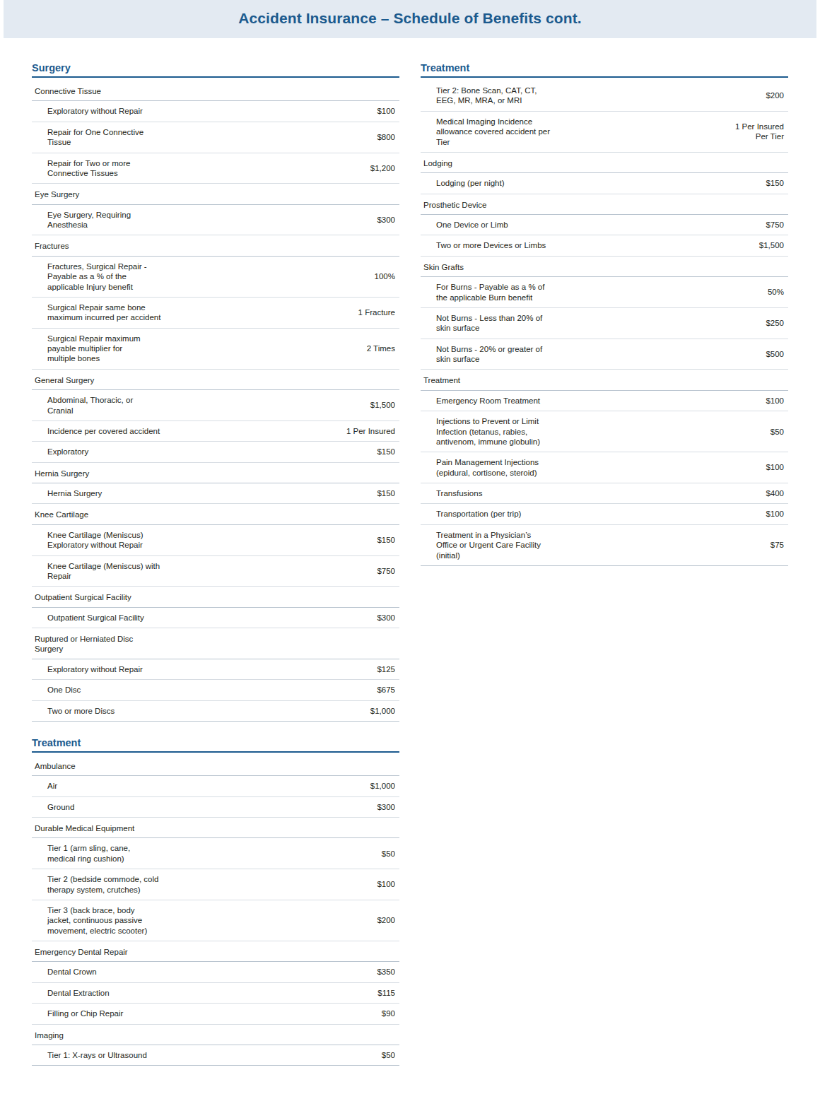Accident Insurance – Schedule of Benefits cont.
Surgery
| Connective Tissue |
| Exploratory without Repair | $100 |
| Repair for One Connective Tissue | $800 |
| Repair for Two or more Connective Tissues | $1,200 |
| Eye Surgery |
| Eye Surgery, Requiring Anesthesia | $300 |
| Fractures |
| Fractures, Surgical Repair - Payable as a % of the applicable Injury benefit | 100% |
| Surgical Repair same bone maximum incurred per accident | 1 Fracture |
| Surgical Repair maximum payable multiplier for multiple bones | 2 Times |
| General Surgery |
| Abdominal, Thoracic, or Cranial | $1,500 |
| Incidence per covered accident | 1 Per Insured |
| Exploratory | $150 |
| Hernia Surgery |
| Hernia Surgery | $150 |
| Knee Cartilage |
| Knee Cartilage (Meniscus) Exploratory without Repair | $150 |
| Knee Cartilage (Meniscus) with Repair | $750 |
| Outpatient Surgical Facility |
| Outpatient Surgical Facility | $300 |
| Ruptured or Herniated Disc Surgery |
| Exploratory without Repair | $125 |
| One Disc | $675 |
| Two or more Discs | $1,000 |
Treatment
| Ambulance |
| Air | $1,000 |
| Ground | $300 |
| Durable Medical Equipment |
| Tier 1 (arm sling, cane, medical ring cushion) | $50 |
| Tier 2 (bedside commode, cold therapy system, crutches) | $100 |
| Tier 3 (back brace, body jacket, continuous passive movement, electric scooter) | $200 |
| Emergency Dental Repair |
| Dental Crown | $350 |
| Dental Extraction | $115 |
| Filling or Chip Repair | $90 |
| Imaging |
| Tier 1: X-rays or Ultrasound | $50 |
Treatment
| Tier 2: Bone Scan, CAT, CT, EEG, MR, MRA, or MRI | $200 |
| Medical Imaging Incidence allowance covered accident per Tier | 1 Per Insured Per Tier |
| Lodging |
| Lodging (per night) | $150 |
| Prosthetic Device |
| One Device or Limb | $750 |
| Two or more Devices or Limbs | $1,500 |
| Skin Grafts |
| For Burns - Payable as a % of the applicable Burn benefit | 50% |
| Not Burns - Less than 20% of skin surface | $250 |
| Not Burns - 20% or greater of skin surface | $500 |
| Treatment |
| Emergency Room Treatment | $100 |
| Injections to Prevent or Limit Infection (tetanus, rabies, antivenom, immune globulin) | $50 |
| Pain Management Injections (epidural, cortisone, steroid) | $100 |
| Transfusions | $400 |
| Transportation (per trip) | $100 |
| Treatment in a Physician’s Office or Urgent Care Facility (initial) | $75 |